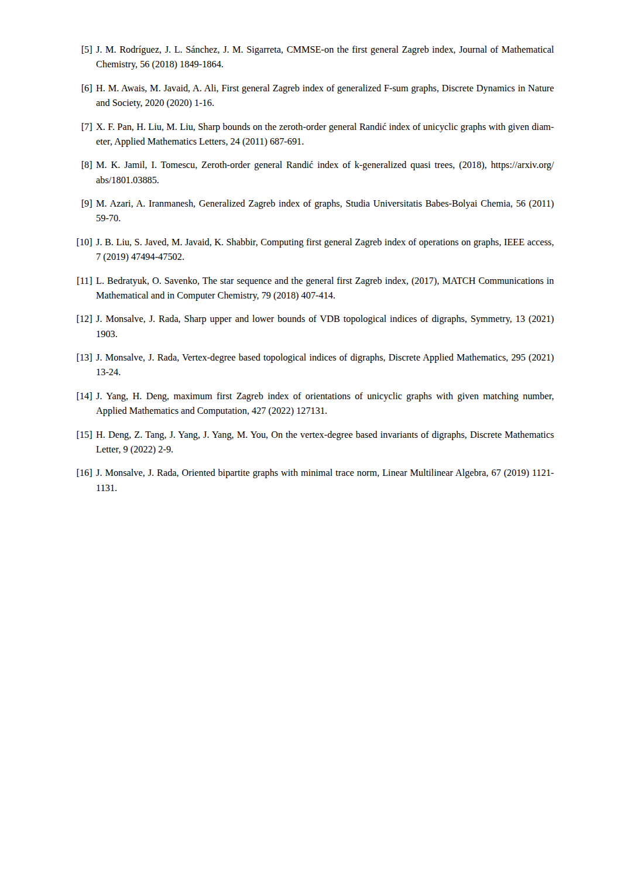[5] J. M. Rodríguez, J. L. Sánchez, J. M. Sigarreta, CMMSE-on the first general Zagreb index, Journal of Mathematical Chemistry, 56 (2018) 1849-1864.
[6] H. M. Awais, M. Javaid, A. Ali, First general Zagreb index of generalized F-sum graphs, Discrete Dynamics in Nature and Society, 2020 (2020) 1-16.
[7] X. F. Pan, H. Liu, M. Liu, Sharp bounds on the zeroth-order general Randić index of unicyclic graphs with given diameter, Applied Mathematics Letters, 24 (2011) 687-691.
[8] M. K. Jamil, I. Tomescu, Zeroth-order general Randić index of k-generalized quasi trees, (2018), https://arxiv.org/ abs/1801.03885.
[9] M. Azari, A. Iranmanesh, Generalized Zagreb index of graphs, Studia Universitatis Babes-Bolyai Chemia, 56 (2011) 59-70.
[10] J. B. Liu, S. Javed, M. Javaid, K. Shabbir, Computing first general Zagreb index of operations on graphs, IEEE access, 7 (2019) 47494-47502.
[11] L. Bedratyuk, O. Savenko, The star sequence and the general first Zagreb index, (2017), MATCH Communications in Mathematical and in Computer Chemistry, 79 (2018) 407-414.
[12] J. Monsalve, J. Rada, Sharp upper and lower bounds of VDB topological indices of digraphs, Symmetry, 13 (2021) 1903.
[13] J. Monsalve, J. Rada, Vertex-degree based topological indices of digraphs, Discrete Applied Mathematics, 295 (2021) 13-24.
[14] J. Yang, H. Deng, maximum first Zagreb index of orientations of unicyclic graphs with given matching number, Applied Mathematics and Computation, 427 (2022) 127131.
[15] H. Deng, Z. Tang, J. Yang, J. Yang, M. You, On the vertex-degree based invariants of digraphs, Discrete Mathematics Letter, 9 (2022) 2-9.
[16] J. Monsalve, J. Rada, Oriented bipartite graphs with minimal trace norm, Linear Multilinear Algebra, 67 (2019) 1121-1131.